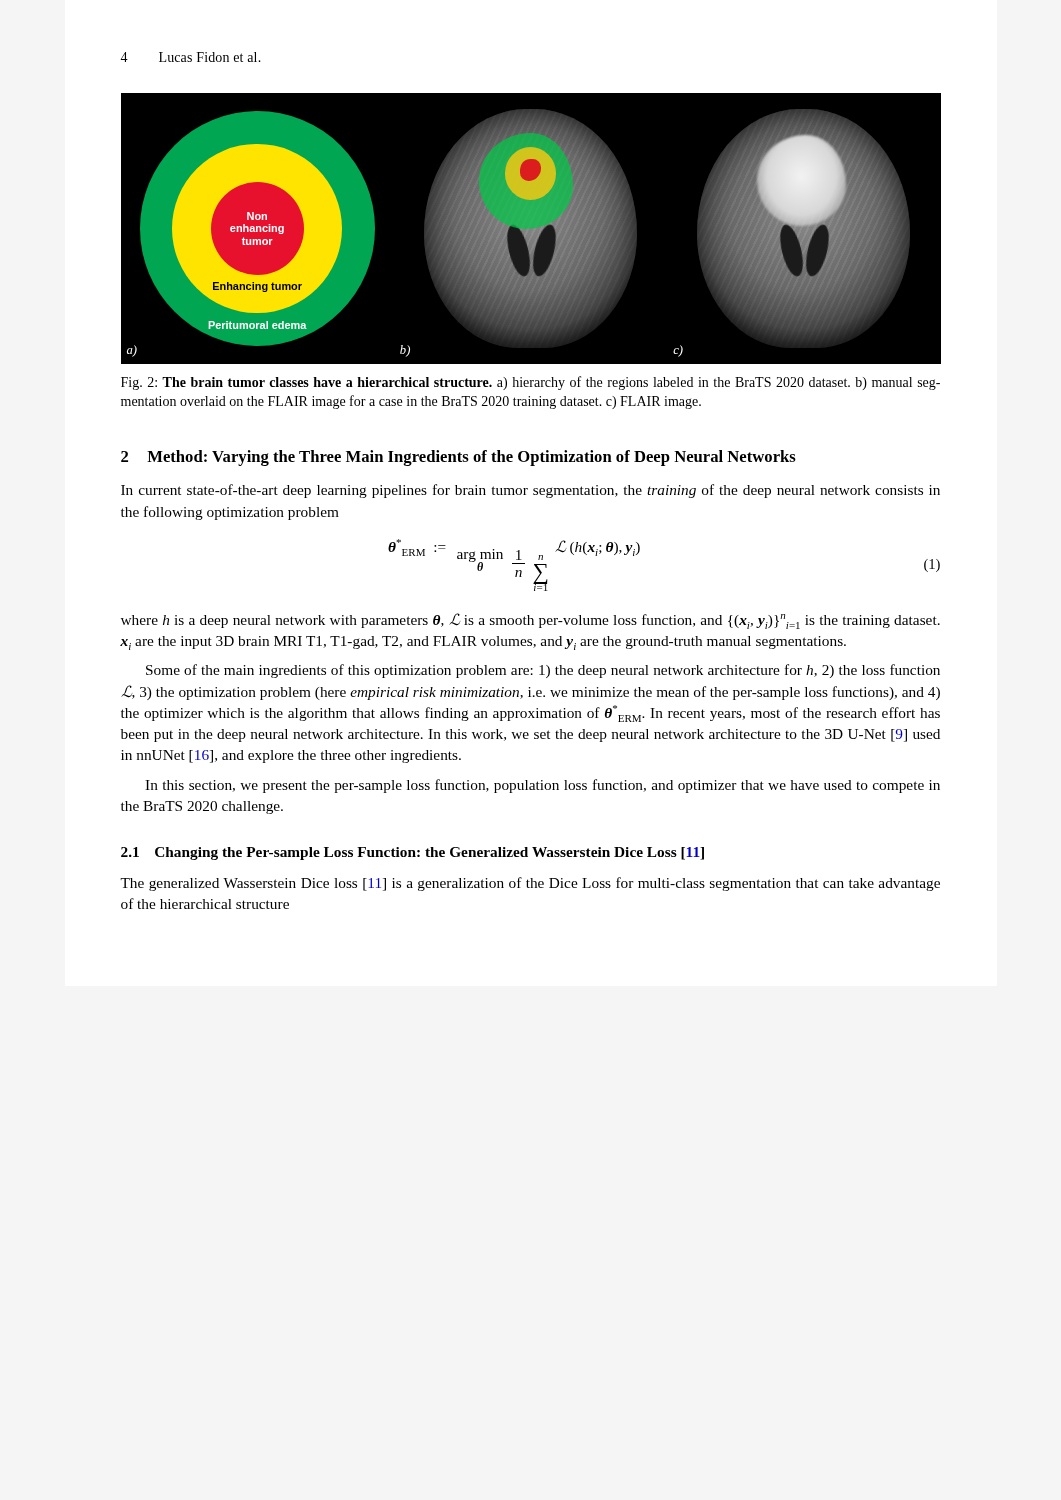4 Lucas Fidon et al.
Peritumoral edema
Enhancing tumor
Non
enhancing
tumor
a)
b)
c)
Fig. 2: The brain tumor classes have a hierarchical structure. a) hierarchy of the regions labeled in the BraTS 2020 dataset. b) manual segmentation overlaid on the FLAIR image for a case in the BraTS 2020 training dataset. c) FLAIR image.
2 Method: Varying the Three Main Ingredients of the Optimization of Deep Neural Networks
In current state-of-the-art deep learning pipelines for brain tumor segmentation, the training of the deep neural network consists in the following optimization problem
θ*ERM := arg min θ 1 n n∑i=1 ℒ (h(xi; θ), yi)
(1)
where h is a deep neural network with parameters θ, ℒ is a smooth per-volume loss function, and {(xi, yi)}ni=1 is the training dataset. xi are the input 3D brain MRI T1, T1-gad, T2, and FLAIR volumes, and yi are the ground-truth manual segmentations.
Some of the main ingredients of this optimization problem are: 1) the deep neural network architecture for h, 2) the loss function ℒ, 3) the optimization problem (here empirical risk minimization, i.e. we minimize the mean of the per-sample loss functions), and 4) the optimizer which is the algorithm that allows finding an approximation of θ*ERM. In recent years, most of the research effort has been put in the deep neural network architecture. In this work, we set the deep neural network architecture to the 3D U-Net [9] used in nnUNet [16], and explore the three other ingredients.
In this section, we present the per-sample loss function, population loss function, and optimizer that we have used to compete in the BraTS 2020 challenge.
2.1 Changing the Per-sample Loss Function: the Generalized Wasserstein Dice Loss [11]
The generalized Wasserstein Dice loss [11] is a generalization of the Dice Loss for multi-class segmentation that can take advantage of the hierarchical structure